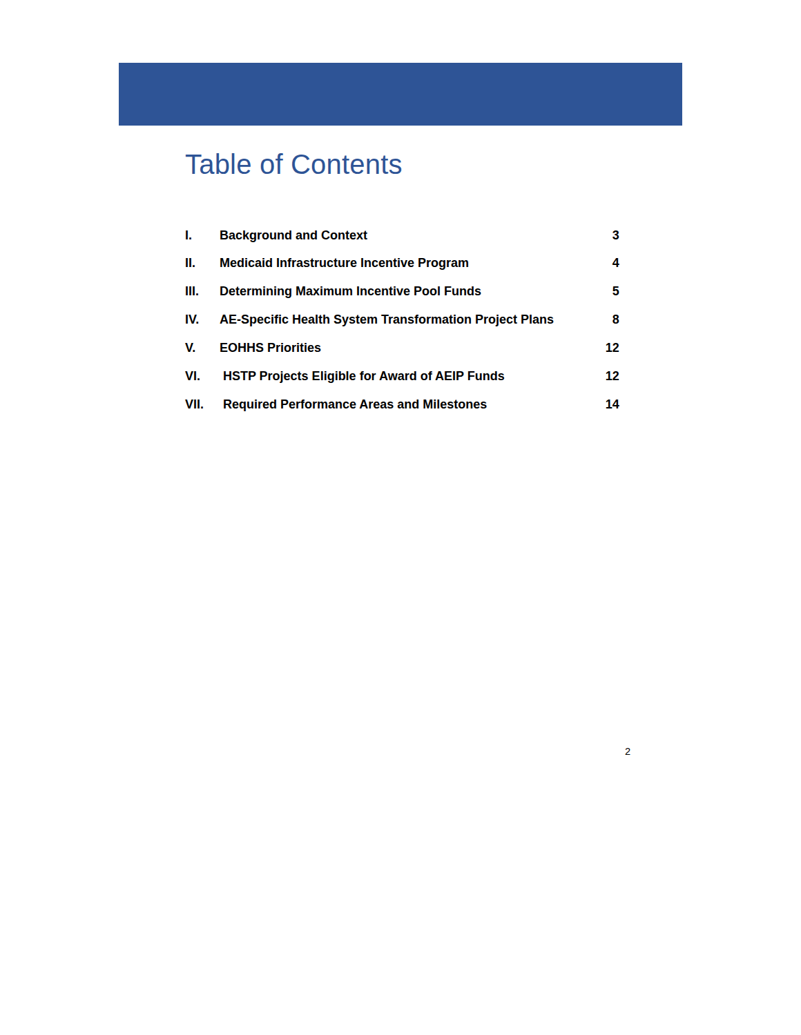Table of Contents
| I. | Background and Context | 3 |
| II. | Medicaid Infrastructure Incentive Program | 4 |
| III. | Determining Maximum Incentive Pool Funds | 5 |
| IV. | AE-Specific Health System Transformation Project Plans | 8 |
| V. | EOHHS Priorities | 12 |
| VI. | HSTP Projects Eligible for Award of AEIP Funds | 12 |
| VII. | Required Performance Areas and Milestones | 14 |
2